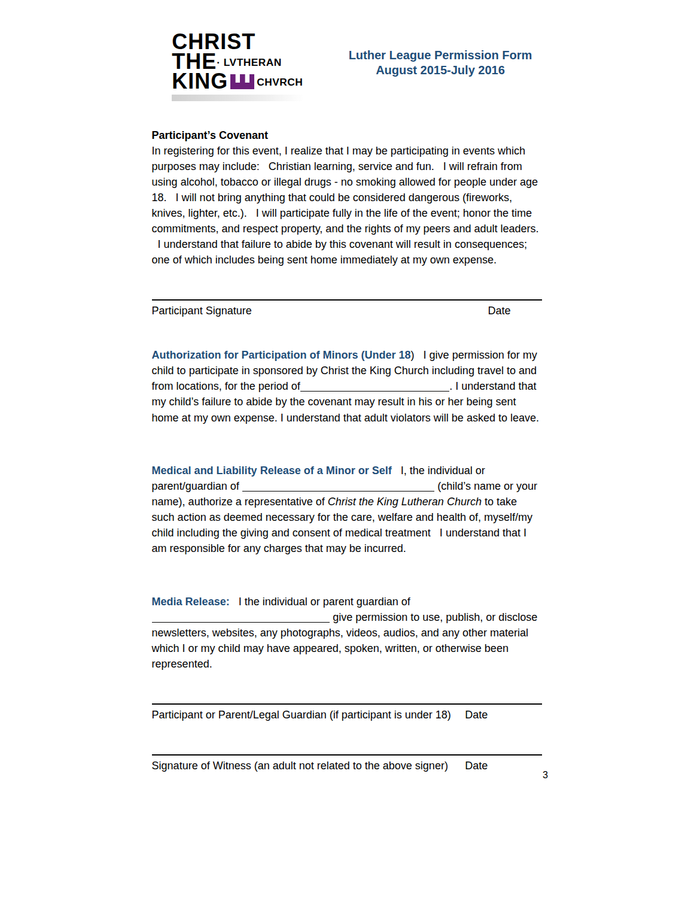CHRIST THE· LVTHERAN KING CHVRCH
Luther League Permission Form
August 2015-July 2016
Participant’s Covenant
In registering for this event, I realize that I may be participating in events which purposes may include: Christian learning, service and fun. I will refrain from using alcohol, tobacco or illegal drugs - no smoking allowed for people under age 18. I will not bring anything that could be considered dangerous (fireworks, knives, lighter, etc.). I will participate fully in the life of the event; honor the time commitments, and respect property, and the rights of my peers and adult leaders. I understand that failure to abide by this covenant will result in consequences; one of which includes being sent home immediately at my own expense.
Participant Signature Date
Authorization for Participation of Minors (Under 18) I give permission for my child to participate in sponsored by Christ the King Church including travel to and from locations, for the period of . I understand that my child’s failure to abide by the covenant may result in his or her being sent home at my own expense. I understand that adult violators will be asked to leave.
Medical and Liability Release of a Minor or Self I, the individual or parent/guardian of (child’s name or your name), authorize a representative of Christ the King Lutheran Church to take such action as deemed necessary for the care, welfare and health of, myself/my child including the giving and consent of medical treatment I understand that I am responsible for any charges that may be incurred.
Media Release: I the individual or parent guardian of give permission to use, publish, or disclose newsletters, websites, any photographs, videos, audios, and any other material which I or my child may have appeared, spoken, written, or otherwise been represented.
Participant or Parent/Legal Guardian (if participant is under 18) Date
Signature of Witness (an adult not related to the above signer) Date
3